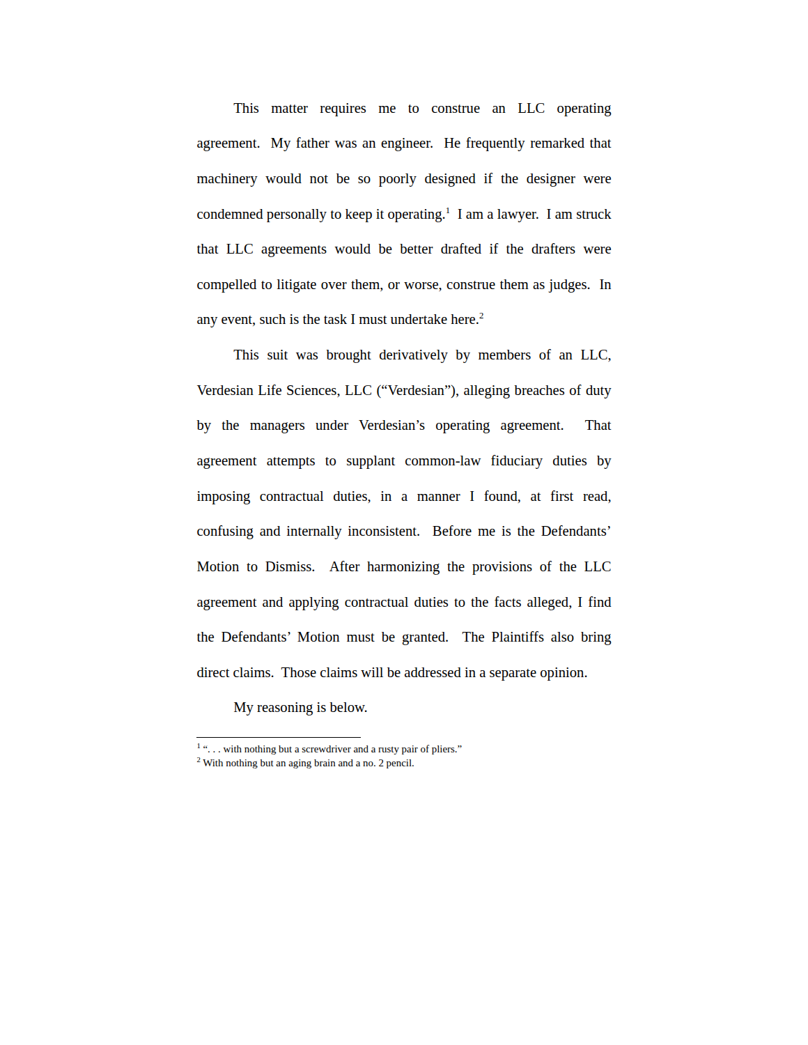This matter requires me to construe an LLC operating agreement. My father was an engineer. He frequently remarked that machinery would not be so poorly designed if the designer were condemned personally to keep it operating.1 I am a lawyer. I am struck that LLC agreements would be better drafted if the drafters were compelled to litigate over them, or worse, construe them as judges. In any event, such is the task I must undertake here.2
This suit was brought derivatively by members of an LLC, Verdesian Life Sciences, LLC (“Verdesian”), alleging breaches of duty by the managers under Verdesian’s operating agreement. That agreement attempts to supplant common-law fiduciary duties by imposing contractual duties, in a manner I found, at first read, confusing and internally inconsistent. Before me is the Defendants’ Motion to Dismiss. After harmonizing the provisions of the LLC agreement and applying contractual duties to the facts alleged, I find the Defendants’ Motion must be granted. The Plaintiffs also bring direct claims. Those claims will be addressed in a separate opinion.
My reasoning is below.
1 “. . . with nothing but a screwdriver and a rusty pair of pliers.”
2 With nothing but an aging brain and a no. 2 pencil.